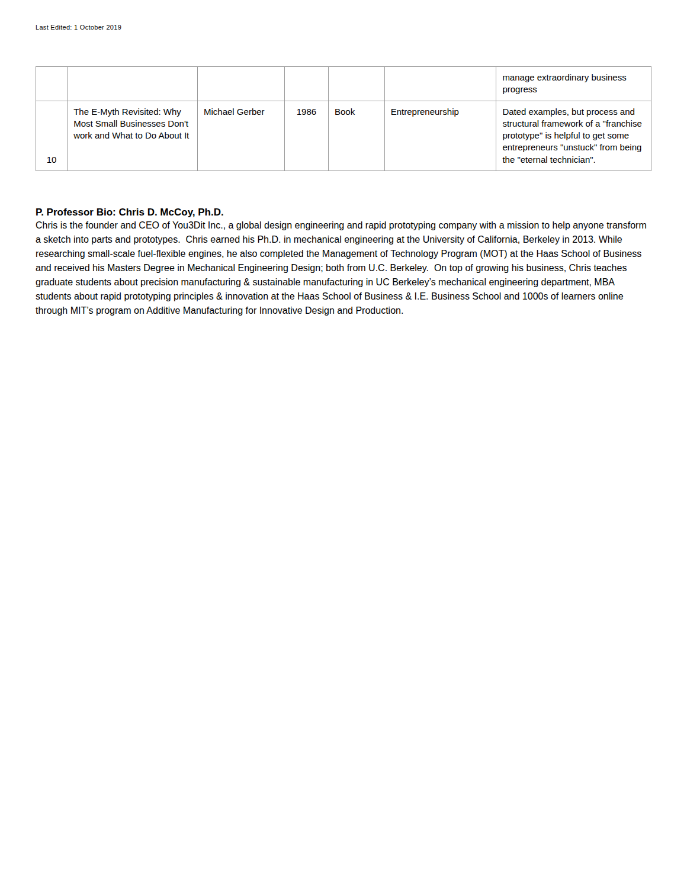Last Edited: 1 October 2019
| | | | | | | manage extraordinary business progress |
| 10 | The E-Myth Revisited: Why Most Small Businesses Don't work and What to Do About It | Michael Gerber | 1986 | Book | Entrepreneurship | Dated examples, but process and structural framework of a "franchise prototype" is helpful to get some entrepreneurs "unstuck" from being the "eternal technician". |
P. Professor Bio: Chris D. McCoy, Ph.D.
Chris is the founder and CEO of You3Dit Inc., a global design engineering and rapid prototyping company with a mission to help anyone transform a sketch into parts and prototypes. Chris earned his Ph.D. in mechanical engineering at the University of California, Berkeley in 2013. While researching small-scale fuel-flexible engines, he also completed the Management of Technology Program (MOT) at the Haas School of Business and received his Masters Degree in Mechanical Engineering Design; both from U.C. Berkeley. On top of growing his business, Chris teaches graduate students about precision manufacturing & sustainable manufacturing in UC Berkeley’s mechanical engineering department, MBA students about rapid prototyping principles & innovation at the Haas School of Business & I.E. Business School and 1000s of learners online through MIT’s program on Additive Manufacturing for Innovative Design and Production.